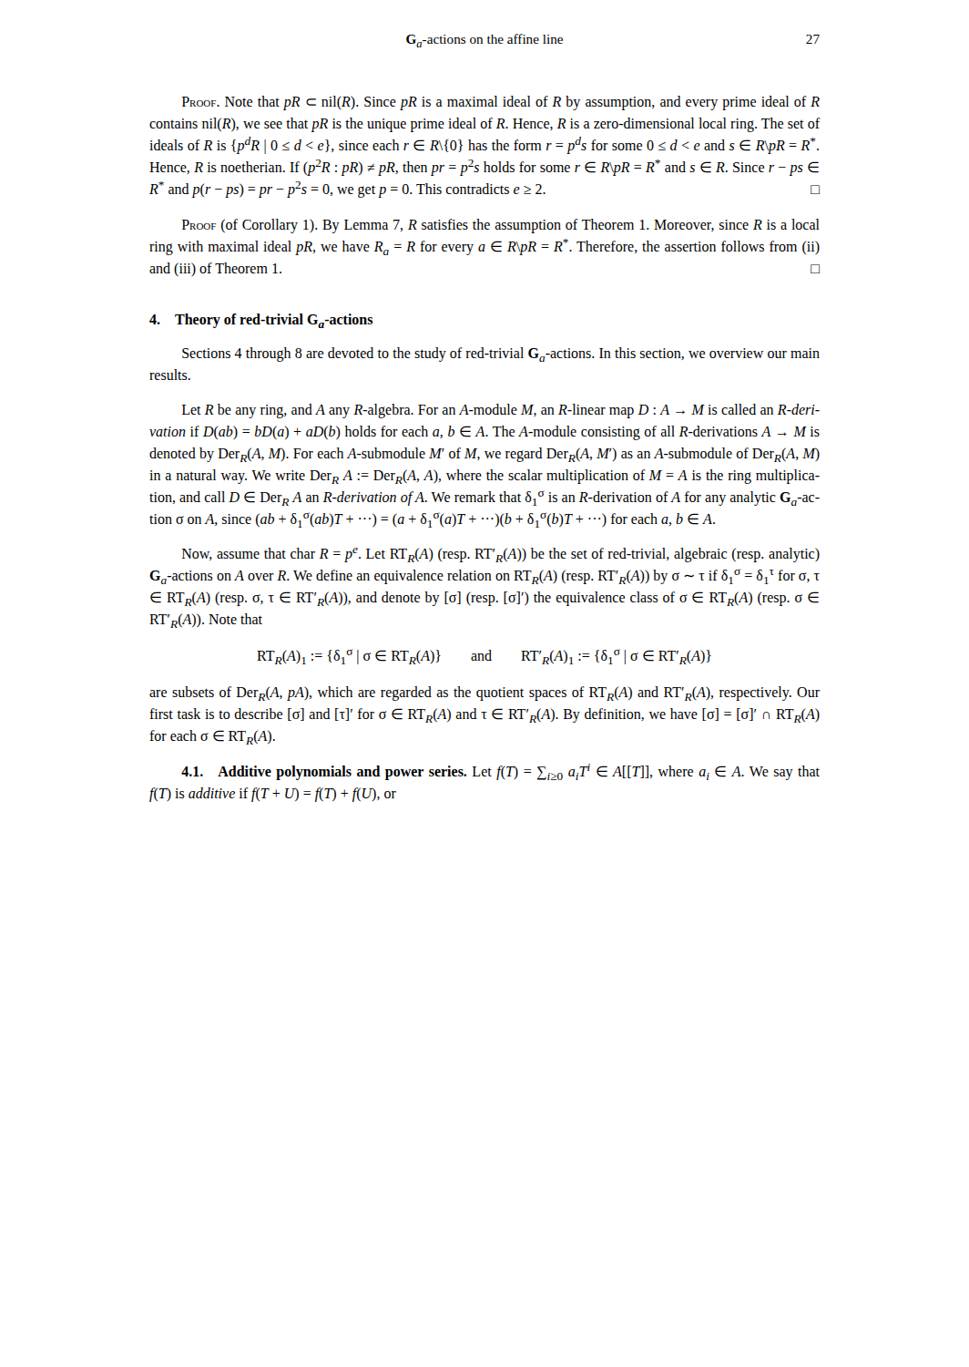Ga-actions on the affine line 27
Proof. Note that pR ⊂ nil(R). Since pR is a maximal ideal of R by assumption, and every prime ideal of R contains nil(R), we see that pR is the unique prime ideal of R. Hence, R is a zero-dimensional local ring. The set of ideals of R is {pdR | 0 ≤ d < e}, since each r ∈ R\{0} has the form r = pds for some 0 ≤ d < e and s ∈ R\pR = R*. Hence, R is noetherian. If (p2R : pR) ≠ pR, then pr = p2s holds for some r ∈ R\pR = R* and s ∈ R. Since r − ps ∈ R* and p(r − ps) = pr − p2s = 0, we get p = 0. This contradicts e ≥ 2. □
Proof (of Corollary 1). By Lemma 7, R satisfies the assumption of Theorem 1. Moreover, since R is a local ring with maximal ideal pR, we have Ra = R for every a ∈ R\pR = R*. Therefore, the assertion follows from (ii) and (iii) of Theorem 1. □
4. Theory of red-trivial Ga-actions
Sections 4 through 8 are devoted to the study of red-trivial Ga-actions. In this section, we overview our main results.
Let R be any ring, and A any R-algebra. For an A-module M, an R-linear map D : A → M is called an R-derivation if D(ab) = bD(a) + aD(b) holds for each a, b ∈ A. The A-module consisting of all R-derivations A → M is denoted by DerR(A, M). For each A-submodule M′ of M, we regard DerR(A, M′) as an A-submodule of DerR(A, M) in a natural way. We write DerR A := DerR(A, A), where the scalar multiplication of M = A is the ring multiplication, and call D ∈ DerR A an R-derivation of A. We remark that δ1σ is an R-derivation of A for any analytic Ga-action σ on A, since (ab + δ1σ(ab)T + ···) = (a + δ1σ(a)T + ···)(b + δ1σ(b)T + ···) for each a, b ∈ A.
Now, assume that char R = pe. Let RTR(A) (resp. RT′R(A)) be the set of red-trivial, algebraic (resp. analytic) Ga-actions on A over R. We define an equivalence relation on RTR(A) (resp. RT′R(A)) by σ ∼ τ if δ1σ = δ1τ for σ, τ ∈ RTR(A) (resp. σ, τ ∈ RT′R(A)), and denote by [σ] (resp. [σ]′) the equivalence class of σ ∈ RTR(A) (resp. σ ∈ RT′R(A)). Note that
RTR(A)1 := {δ1σ | σ ∈ RTR(A)}  and  RT′R(A)1 := {δ1σ | σ ∈ RT′R(A)}
are subsets of DerR(A, pA), which are regarded as the quotient spaces of RTR(A) and RT′R(A), respectively. Our first task is to describe [σ] and [τ]′ for σ ∈ RTR(A) and τ ∈ RT′R(A). By definition, we have [σ] = [σ]′ ∩ RTR(A) for each σ ∈ RTR(A).
4.1. Additive polynomials and power series. Let f(T) = ∑i≥0 aiTi ∈ A[[T]], where ai ∈ A. We say that f(T) is additive if f(T + U) = f(T) + f(U), or